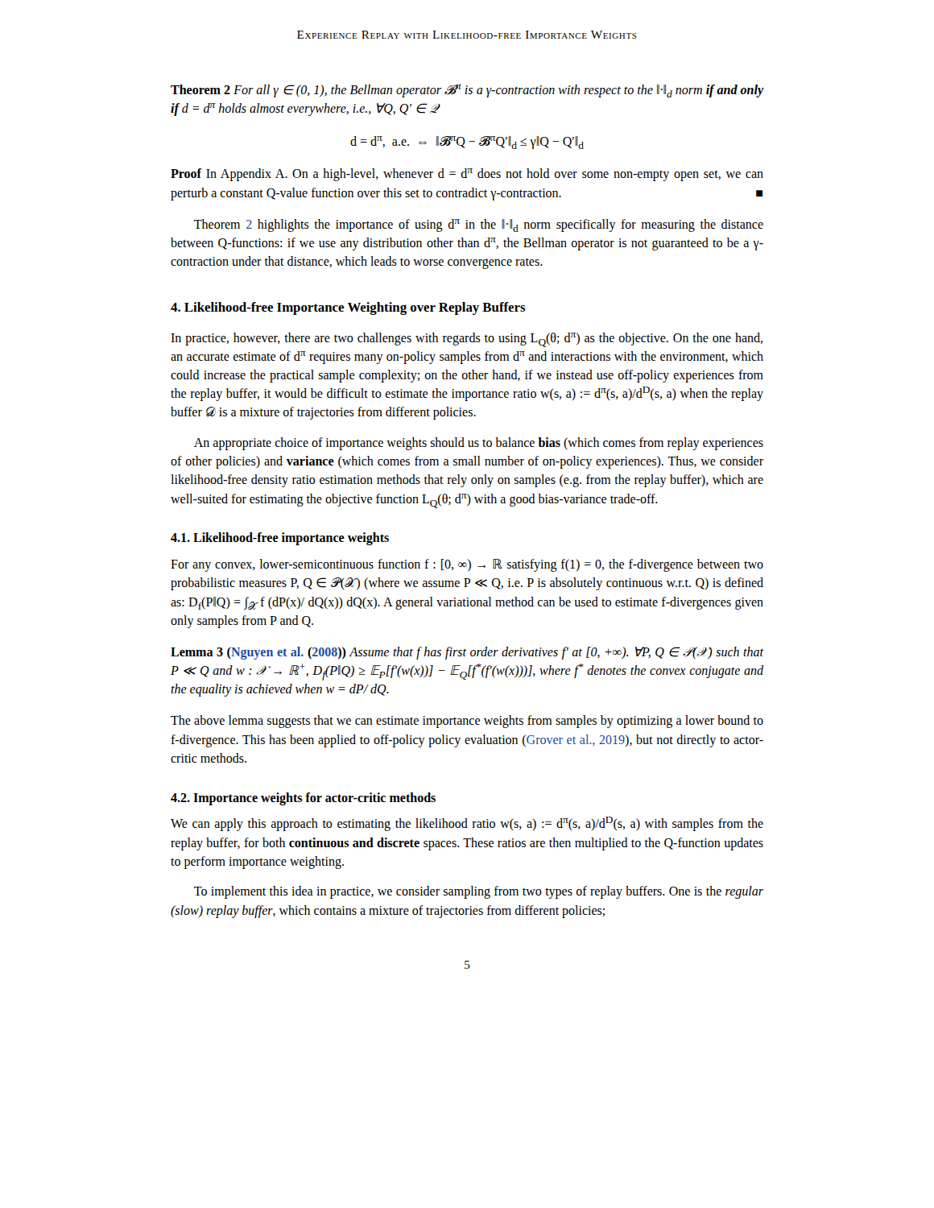Experience Replay with Likelihood-free Importance Weights
Theorem 2 For all γ ∈ (0, 1), the Bellman operator 𝓑π is a γ-contraction with respect to the ‖·‖d norm if and only if d = dπ holds almost everywhere, i.e., ∀Q, Q′ ∈ 𝒬
d = dπ, a.e. ⇔ ‖𝓑πQ − 𝓑πQ′‖d ≤ γ‖Q − Q′‖d
Proof In Appendix A. On a high-level, whenever d = dπ does not hold over some non-empty open set, we can perturb a constant Q-value function over this set to contradict γ-contraction. ■
Theorem 2 highlights the importance of using dπ in the ‖·‖d norm specifically for measuring the distance between Q-functions: if we use any distribution other than dπ, the Bellman operator is not guaranteed to be a γ-contraction under that distance, which leads to worse convergence rates.
4. Likelihood-free Importance Weighting over Replay Buffers
In practice, however, there are two challenges with regards to using LQ(θ; dπ) as the objective. On the one hand, an accurate estimate of dπ requires many on-policy samples from dπ and interactions with the environment, which could increase the practical sample complexity; on the other hand, if we instead use off-policy experiences from the replay buffer, it would be difficult to estimate the importance ratio w(s, a) := dπ(s, a)/dD(s, a) when the replay buffer 𝒟 is a mixture of trajectories from different policies.
An appropriate choice of importance weights should us to balance bias (which comes from replay experiences of other policies) and variance (which comes from a small number of on-policy experiences). Thus, we consider likelihood-free density ratio estimation methods that rely only on samples (e.g. from the replay buffer), which are well-suited for estimating the objective function LQ(θ; dπ) with a good bias-variance trade-off.
4.1. Likelihood-free importance weights
For any convex, lower-semicontinuous function f : [0, ∞) → ℝ satisfying f(1) = 0, the f-divergence between two probabilistic measures P, Q ∈ 𝒫(𝒳) (where we assume P ≪ Q, i.e. P is absolutely continuous w.r.t. Q) is defined as: Df(P‖Q) = ∫𝒳 f (dP(x)/ dQ(x)) dQ(x). A general variational method can be used to estimate f-divergences given only samples from P and Q.
Lemma 3 (Nguyen et al. (2008)) Assume that f has first order derivatives f′ at [0, +∞). ∀P, Q ∈ 𝒫(𝒳) such that P ≪ Q and w : 𝒳 → ℝ+, Df(P‖Q) ≥ 𝔼P[f′(w(x))] − 𝔼Q[f*(f′(w(x)))], where f* denotes the convex conjugate and the equality is achieved when w = dP/ dQ.
The above lemma suggests that we can estimate importance weights from samples by optimizing a lower bound to f-divergence. This has been applied to off-policy policy evaluation (Grover et al., 2019), but not directly to actor-critic methods.
4.2. Importance weights for actor-critic methods
We can apply this approach to estimating the likelihood ratio w(s, a) := dπ(s, a)/dD(s, a) with samples from the replay buffer, for both continuous and discrete spaces. These ratios are then multiplied to the Q-function updates to perform importance weighting.
To implement this idea in practice, we consider sampling from two types of replay buffers. One is the regular (slow) replay buffer, which contains a mixture of trajectories from different policies;
5